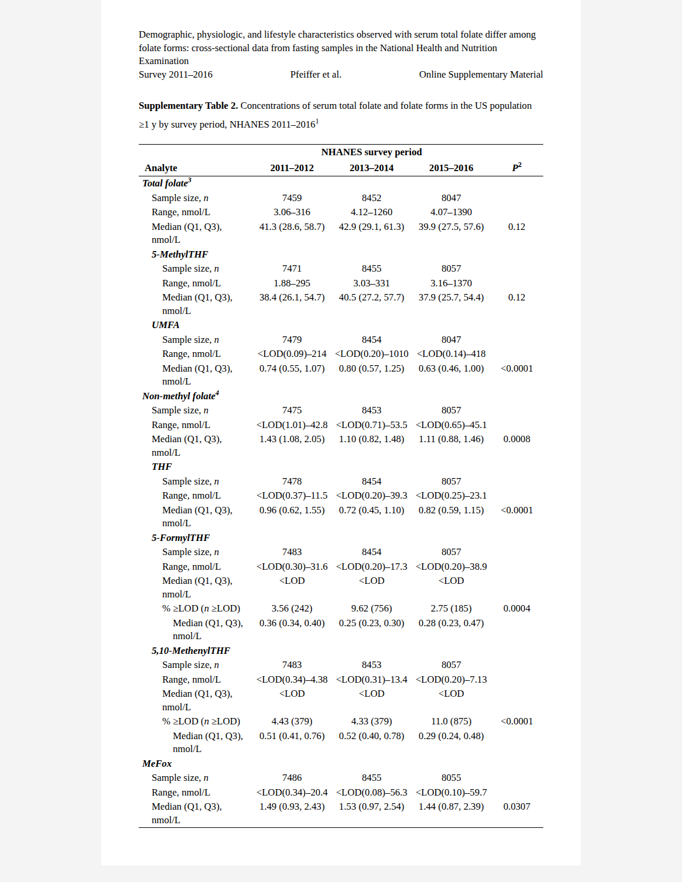Demographic, physiologic, and lifestyle characteristics observed with serum total folate differ among
folate forms: cross-sectional data from fasting samples in the National Health and Nutrition Examination
Survey 2011–2016 Pfeiffer et al. Online Supplementary Material
Supplementary Table 2. Concentrations of serum total folate and folate forms in the US population ≥1 y by survey period, NHANES 2011–20161
Concentrations of serum total folate and folate forms in the US population by NHANES survey period
| | NHANES survey period | |
| --- | --- | --- |
| Analyte | 2011–2012 | 2013–2014 | 2015–2016 | P 2 |
| Total folate 3 | | | | |
| Sample size, n | 7459 | 8452 | 8047 | |
| Range, nmol/L | 3.06–316 | 4.12–1260 | 4.07–1390 | |
| Median (Q1, Q3), nmol/L | 41.3 (28.6, 58.7) | 42.9 (29.1, 61.3) | 39.9 (27.5, 57.6) | 0.12 |
| 5-MethylTHF | | | | |
| Sample size, n | 7471 | 8455 | 8057 | |
| Range, nmol/L | 1.88–295 | 3.03–331 | 3.16–1370 | |
| Median (Q1, Q3), nmol/L | 38.4 (26.1, 54.7) | 40.5 (27.2, 57.7) | 37.9 (25.7, 54.4) | 0.12 |
| UMFA | | | | |
| Sample size, n | 7479 | 8454 | 8047 | |
| Range, nmol/L | <LOD(0.09)–214 | <LOD(0.20)–1010 | <LOD(0.14)–418 | |
| Median (Q1, Q3), nmol/L | 0.74 (0.55, 1.07) | 0.80 (0.57, 1.25) | 0.63 (0.46, 1.00) | <0.0001 |
| Non-methyl folate 4 | | | | |
| Sample size, n | 7475 | 8453 | 8057 | |
| Range, nmol/L | <LOD(1.01)–42.8 | <LOD(0.71)–53.5 | <LOD(0.65)–45.1 | |
| Median (Q1, Q3), nmol/L | 1.43 (1.08, 2.05) | 1.10 (0.82, 1.48) | 1.11 (0.88, 1.46) | 0.0008 |
| THF | | | | |
| Sample size, n | 7478 | 8454 | 8057 | |
| Range, nmol/L | <LOD(0.37)–11.5 | <LOD(0.20)–39.3 | <LOD(0.25)–23.1 | |
| Median (Q1, Q3), nmol/L | 0.96 (0.62, 1.55) | 0.72 (0.45, 1.10) | 0.82 (0.59, 1.15) | <0.0001 |
| 5-FormylTHF | | | | |
| Sample size, n | 7483 | 8454 | 8057 | |
| Range, nmol/L | <LOD(0.30)–31.6 | <LOD(0.20)–17.3 | <LOD(0.20)–38.9 | |
| Median (Q1, Q3), nmol/L | <LOD | <LOD | <LOD | |
| % ≥LOD ( n ≥LOD) | 3.56 (242) | 9.62 (756) | 2.75 (185) | 0.0004 |
| Median (Q1, Q3), nmol/L | 0.36 (0.34, 0.40) | 0.25 (0.23, 0.30) | 0.28 (0.23, 0.47) | |
| 5,10-MethenylTHF | | | | |
| Sample size, n | 7483 | 8453 | 8057 | |
| Range, nmol/L | <LOD(0.34)–4.38 | <LOD(0.31)–13.4 | <LOD(0.20)–7.13 | |
| Median (Q1, Q3), nmol/L | <LOD | <LOD | <LOD | |
| % ≥LOD ( n ≥LOD) | 4.43 (379) | 4.33 (379) | 11.0 (875) | <0.0001 |
| Median (Q1, Q3), nmol/L | 0.51 (0.41, 0.76) | 0.52 (0.40, 0.78) | 0.29 (0.24, 0.48) | |
| MeFox | | | | |
| Sample size, n | 7486 | 8455 | 8055 | |
| Range, nmol/L | <LOD(0.34)–20.4 | <LOD(0.08)–56.3 | <LOD(0.10)–59.7 | |
| Median (Q1, Q3), nmol/L | 1.49 (0.93, 2.43) | 1.53 (0.97, 2.54) | 1.44 (0.87, 2.39) | 0.0307 |